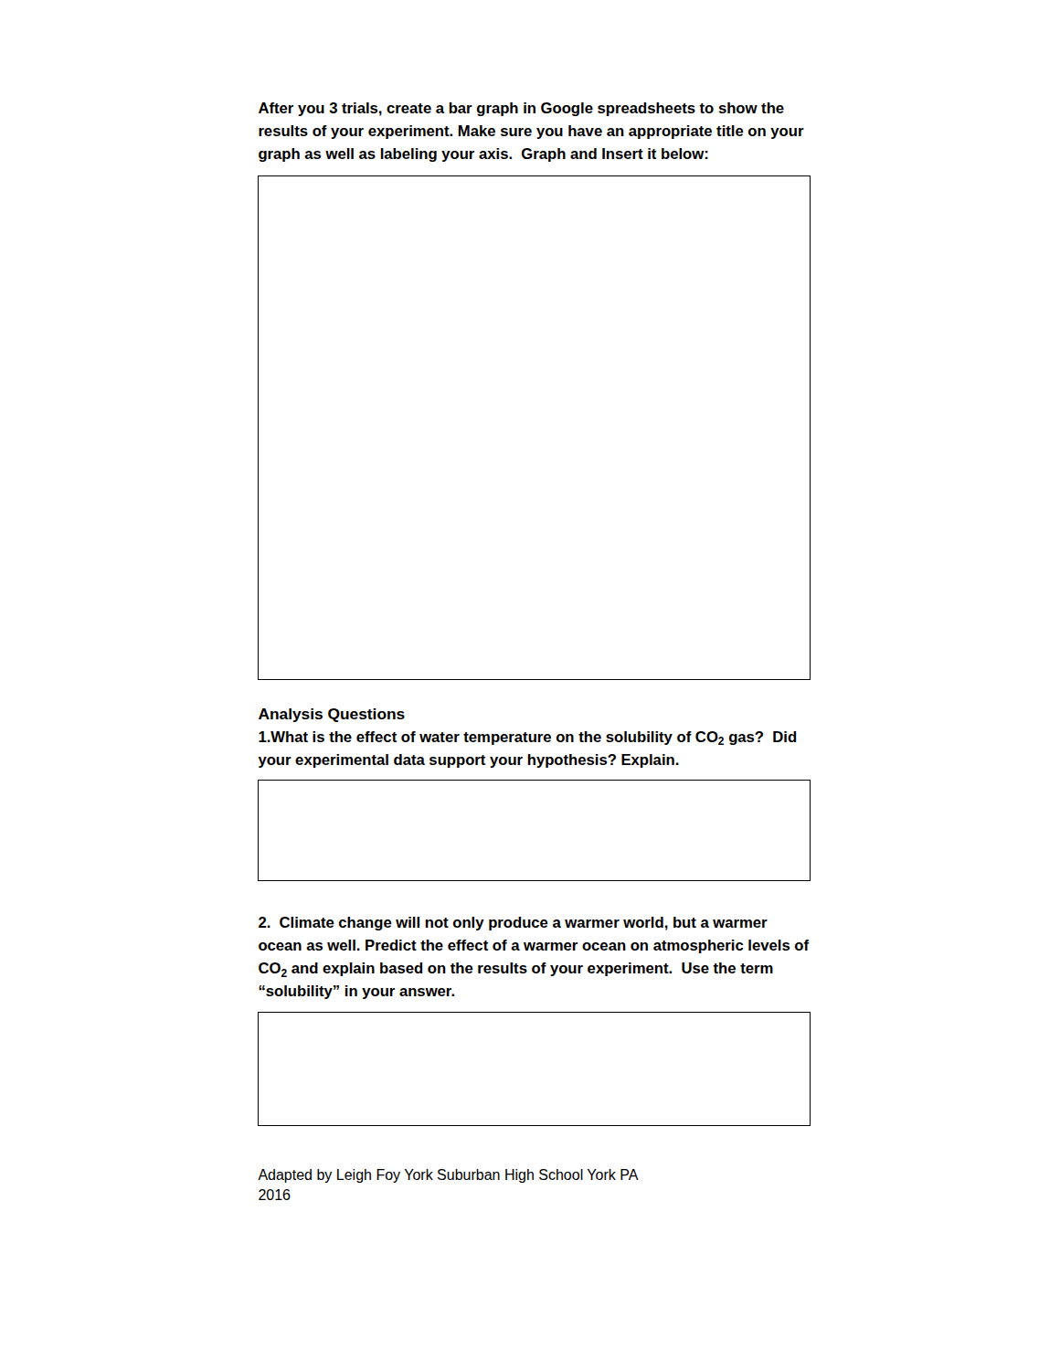After you 3 trials, create a bar graph in Google spreadsheets to show the results of your experiment. Make sure you have an appropriate title on your graph as well as labeling your axis. Graph and Insert it below:
Analysis Questions
1.What is the effect of water temperature on the solubility of CO2 gas? Did your experimental data support your hypothesis? Explain.
2. Climate change will not only produce a warmer world, but a warmer ocean as well. Predict the effect of a warmer ocean on atmospheric levels of CO2 and explain based on the results of your experiment. Use the term “solubility” in your answer.
Adapted by Leigh Foy York Suburban High School York PA
2016